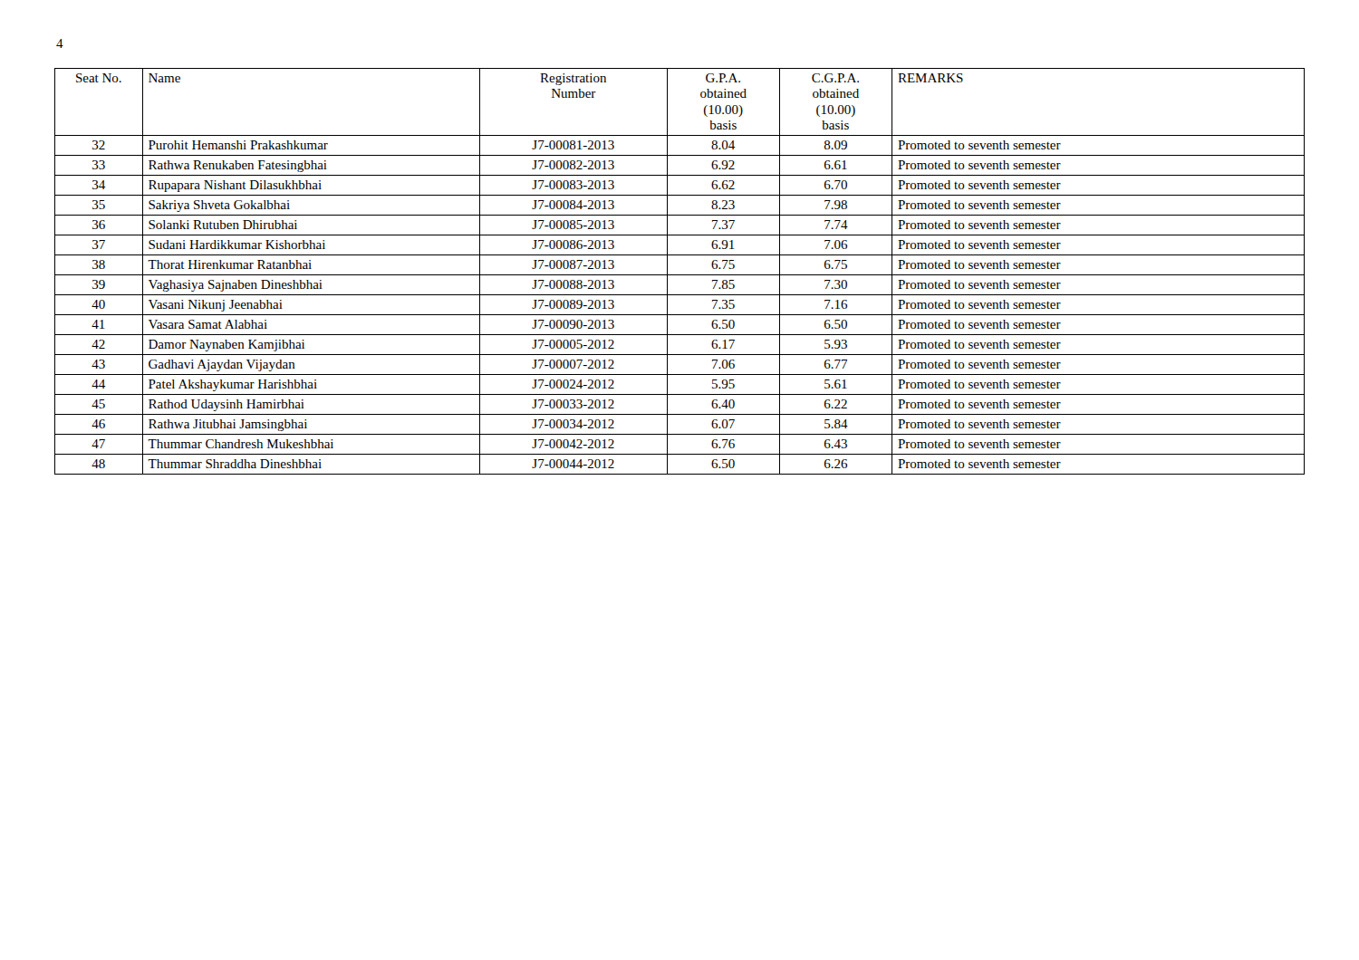4
| Seat No. | Name | Registration Number | G.P.A. obtained (10.00) basis | C.G.P.A. obtained (10.00) basis | REMARKS |
| --- | --- | --- | --- | --- | --- |
| 32 | Purohit Hemanshi Prakashkumar | J7-00081-2013 | 8.04 | 8.09 | Promoted to seventh semester |
| 33 | Rathwa Renukaben Fatesingbhai | J7-00082-2013 | 6.92 | 6.61 | Promoted to seventh semester |
| 34 | Rupapara Nishant Dilasukhbhai | J7-00083-2013 | 6.62 | 6.70 | Promoted to seventh semester |
| 35 | Sakriya Shveta Gokalbhai | J7-00084-2013 | 8.23 | 7.98 | Promoted to seventh semester |
| 36 | Solanki Rutuben Dhirubhai | J7-00085-2013 | 7.37 | 7.74 | Promoted to seventh semester |
| 37 | Sudani Hardikkumar Kishorbhai | J7-00086-2013 | 6.91 | 7.06 | Promoted to seventh semester |
| 38 | Thorat Hirenkumar Ratanbhai | J7-00087-2013 | 6.75 | 6.75 | Promoted to seventh semester |
| 39 | Vaghasiya Sajnaben Dineshbhai | J7-00088-2013 | 7.85 | 7.30 | Promoted to seventh semester |
| 40 | Vasani Nikunj Jeenabhai | J7-00089-2013 | 7.35 | 7.16 | Promoted to seventh semester |
| 41 | Vasara Samat Alabhai | J7-00090-2013 | 6.50 | 6.50 | Promoted to seventh semester |
| 42 | Damor Naynaben Kamjibhai | J7-00005-2012 | 6.17 | 5.93 | Promoted to seventh semester |
| 43 | Gadhavi Ajaydan Vijaydan | J7-00007-2012 | 7.06 | 6.77 | Promoted to seventh semester |
| 44 | Patel Akshaykumar Harishbhai | J7-00024-2012 | 5.95 | 5.61 | Promoted to seventh semester |
| 45 | Rathod Udaysinh Hamirbhai | J7-00033-2012 | 6.40 | 6.22 | Promoted to seventh semester |
| 46 | Rathwa Jitubhai Jamsingbhai | J7-00034-2012 | 6.07 | 5.84 | Promoted to seventh semester |
| 47 | Thummar Chandresh Mukeshbhai | J7-00042-2012 | 6.76 | 6.43 | Promoted to seventh semester |
| 48 | Thummar Shraddha Dineshbhai | J7-00044-2012 | 6.50 | 6.26 | Promoted to seventh semester |